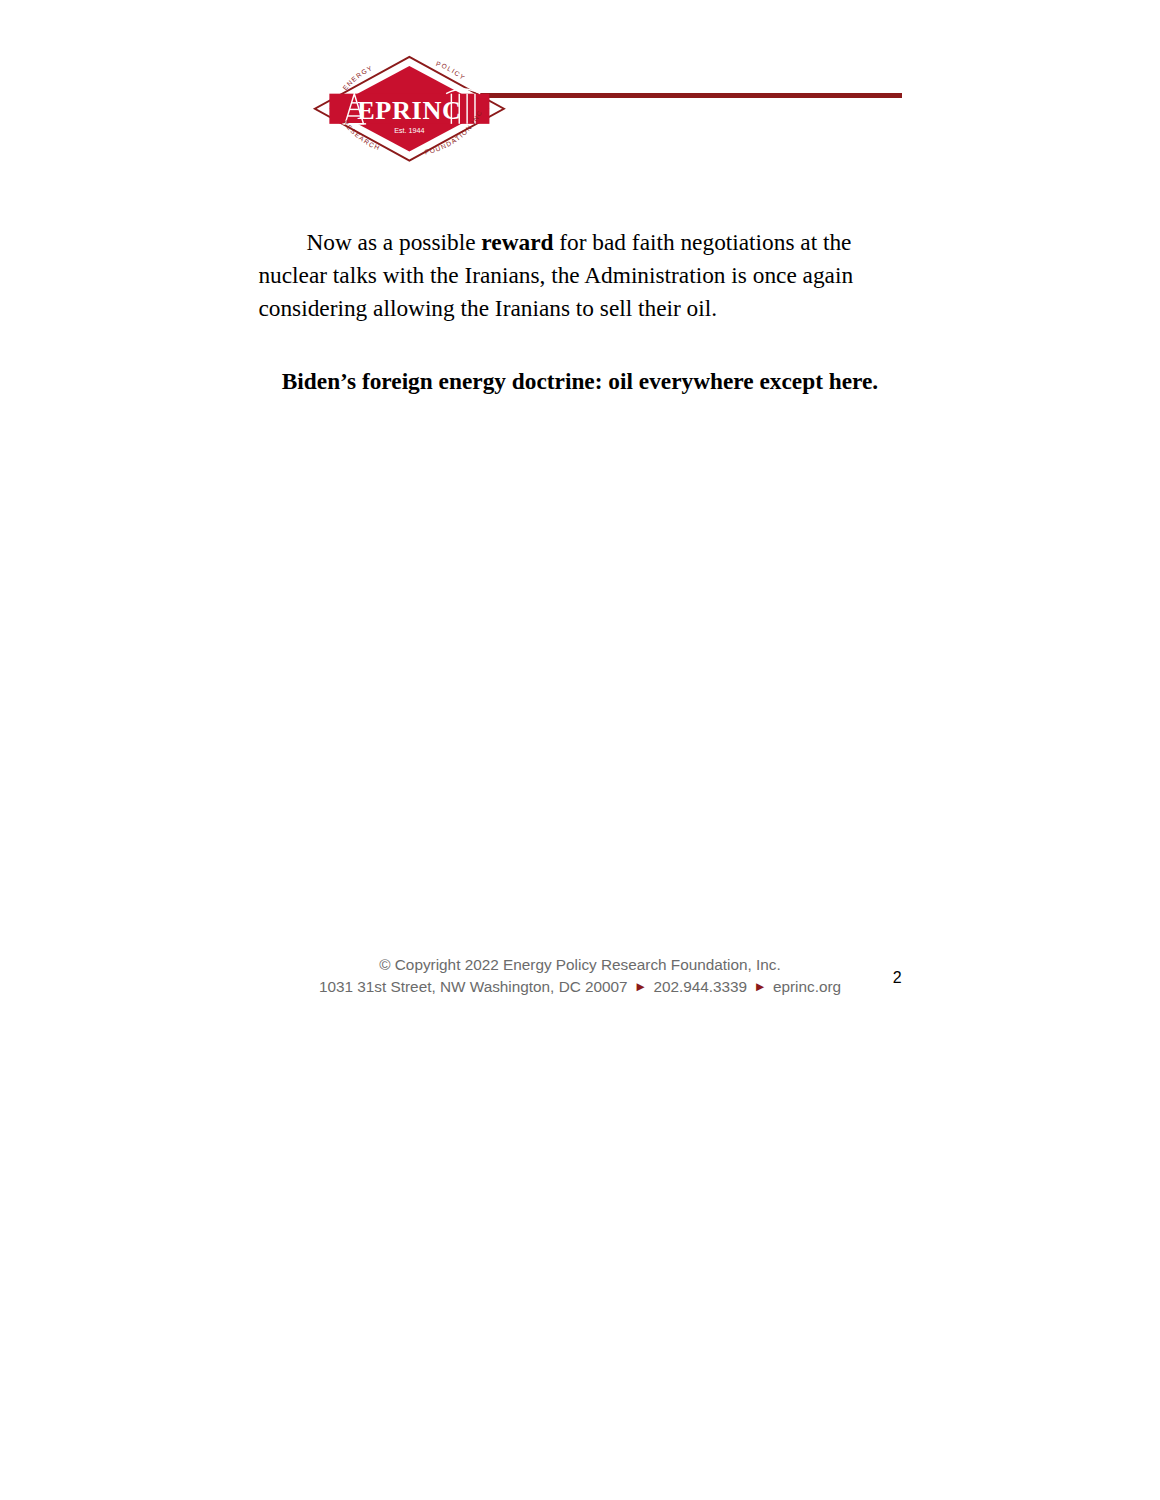EPRINC Est. 1944 ENERGY POLICY RESEARCH FOUNDATION INC.
Now as a possible reward for bad faith negotiations at the nuclear talks with the Iranians, the Administration is once again considering allowing the Iranians to sell their oil.
Biden’s foreign energy doctrine: oil everywhere except here.
© Copyright 2022 Energy Policy Research Foundation, Inc.
1031 31st Street, NW Washington, DC 20007 ► 202.944.3339 ► eprinc.org
2